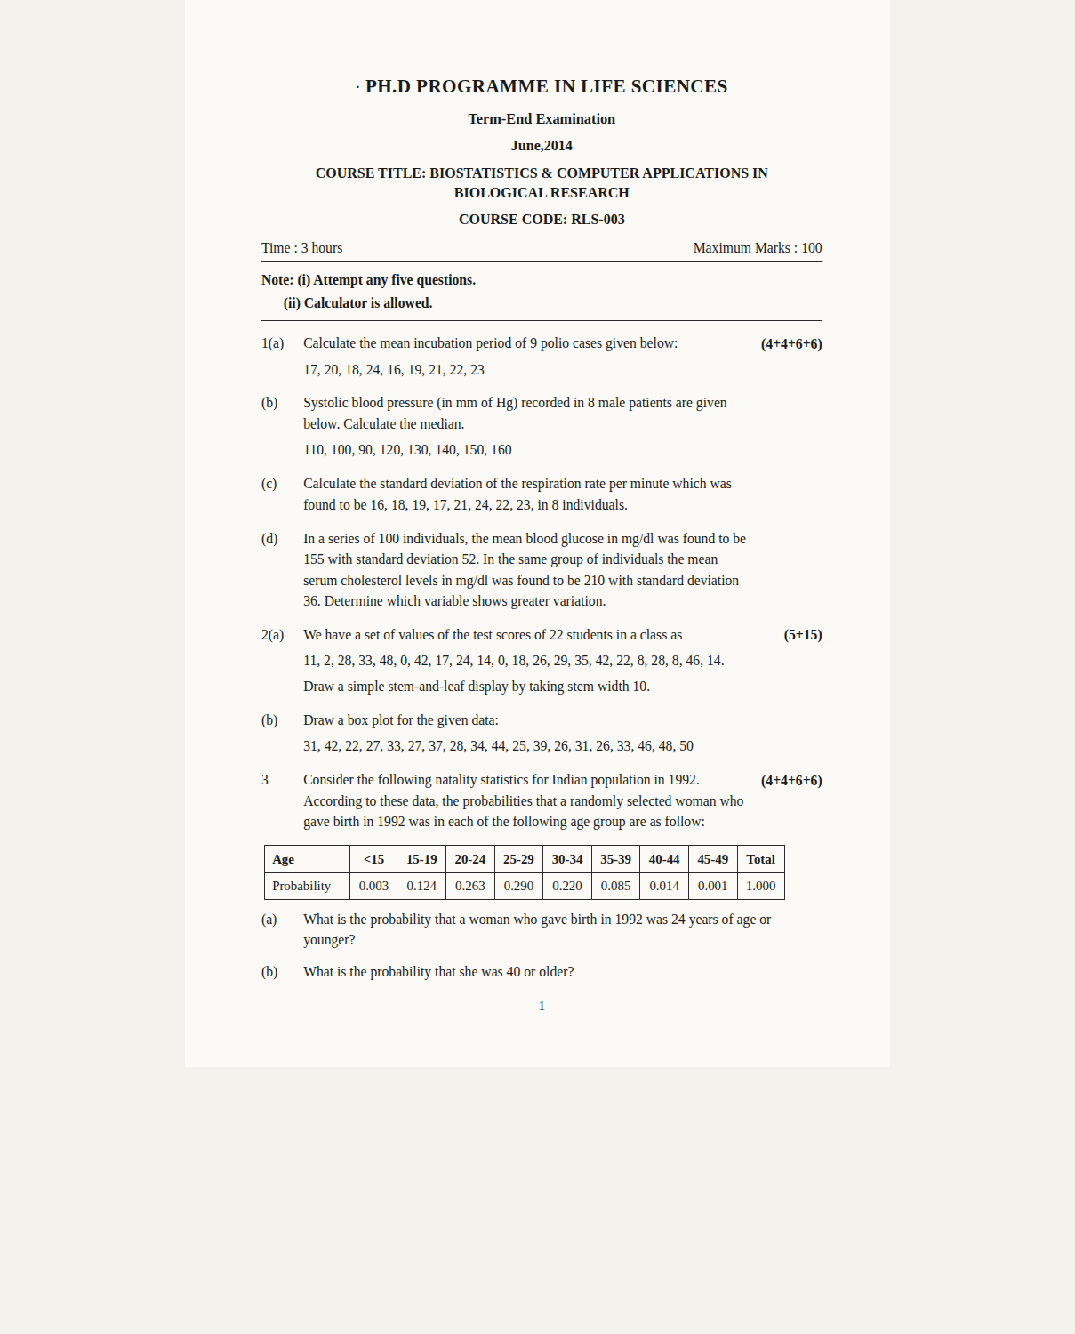· PH.D PROGRAMME IN LIFE SCIENCES
Term-End Examination
June,2014
COURSE TITLE: BIOSTATISTICS & COMPUTER APPLICATIONS IN
BIOLOGICAL RESEARCH
COURSE CODE: RLS-003
Time : 3 hours Maximum Marks : 100
Note: (i) Attempt any five questions.
(ii) Calculator is allowed.
1(a)
Calculate the mean incubation period of 9 polio cases given below:
17, 20, 18, 24, 16, 19, 21, 22, 23
(4+4+6+6)
(b)
Systolic blood pressure (in mm of Hg) recorded in 8 male patients are given below. Calculate the median.
110, 100, 90, 120, 130, 140, 150, 160
(c)
Calculate the standard deviation of the respiration rate per minute which was found to be 16, 18, 19, 17, 21, 24, 22, 23, in 8 individuals.
(d)
In a series of 100 individuals, the mean blood glucose in mg/dl was found to be 155 with standard deviation 52. In the same group of individuals the mean serum cholesterol levels in mg/dl was found to be 210 with standard deviation 36. Determine which variable shows greater variation.
2(a)
We have a set of values of the test scores of 22 students in a class as
11, 2, 28, 33, 48, 0, 42, 17, 24, 14, 0, 18, 26, 29, 35, 42, 22, 8, 28, 8, 46, 14.
Draw a simple stem-and-leaf display by taking stem width 10.
(5+15)
(b)
Draw a box plot for the given data:
31, 42, 22, 27, 33, 27, 37, 28, 34, 44, 25, 39, 26, 31, 26, 33, 46, 48, 50
3
Consider the following natality statistics for Indian population in 1992. According to these data, the probabilities that a randomly selected woman who gave birth in 1992 was in each of the following age group are as follow:
(4+4+6+6)
| Age | <15 | 15-19 | 20-24 | 25-29 | 30-34 | 35-39 | 40-44 | 45-49 | Total |
| --- | --- | --- | --- | --- | --- | --- | --- | --- | --- |
| Probability | 0.003 | 0.124 | 0.263 | 0.290 | 0.220 | 0.085 | 0.014 | 0.001 | 1.000 |
(a)
What is the probability that a woman who gave birth in 1992 was 24 years of age or younger?
(b)
What is the probability that she was 40 or older?
1